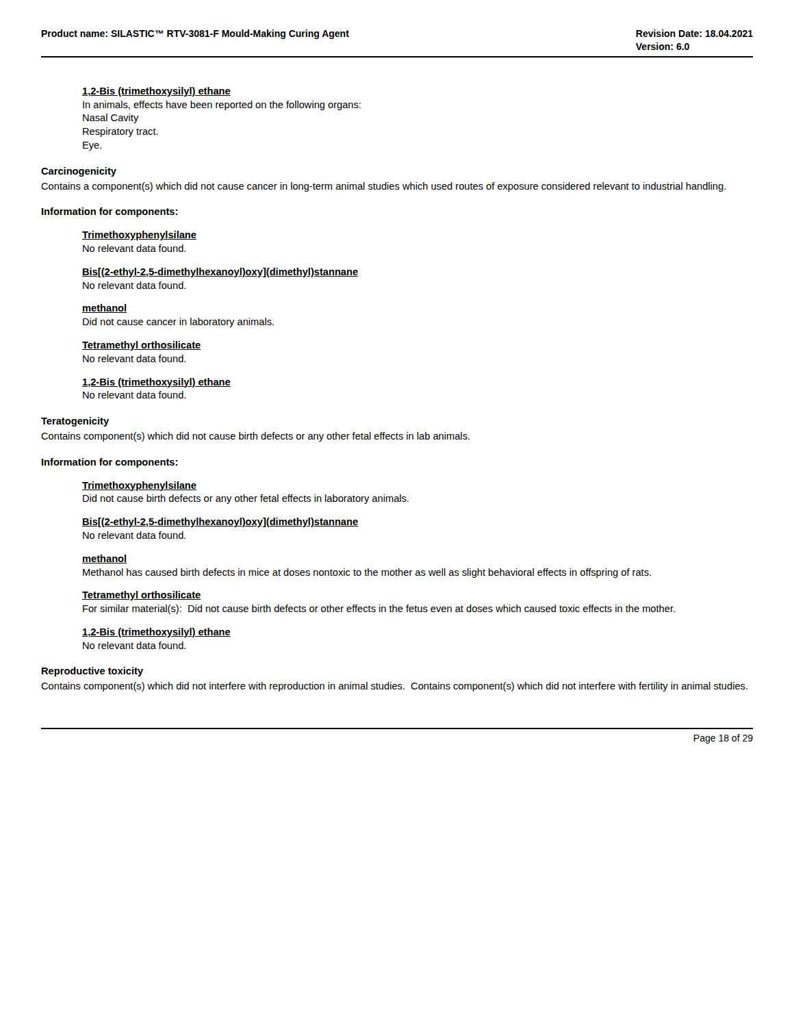Product name: SILASTIC™ RTV-3081-F Mould-Making Curing Agent
Revision Date: 18.04.2021
Version: 6.0
1,2-Bis (trimethoxysilyl) ethane
In animals, effects have been reported on the following organs:
Nasal Cavity
Respiratory tract.
Eye.
Carcinogenicity
Contains a component(s) which did not cause cancer in long-term animal studies which used routes of exposure considered relevant to industrial handling.
Information for components:
Trimethoxyphenylsilane
No relevant data found.
Bis[(2-ethyl-2,5-dimethylhexanoyl)oxy](dimethyl)stannane
No relevant data found.
methanol
Did not cause cancer in laboratory animals.
Tetramethyl orthosilicate
No relevant data found.
1,2-Bis (trimethoxysilyl) ethane
No relevant data found.
Teratogenicity
Contains component(s) which did not cause birth defects or any other fetal effects in lab animals.
Information for components:
Trimethoxyphenylsilane
Did not cause birth defects or any other fetal effects in laboratory animals.
Bis[(2-ethyl-2,5-dimethylhexanoyl)oxy](dimethyl)stannane
No relevant data found.
methanol
Methanol has caused birth defects in mice at doses nontoxic to the mother as well as slight behavioral effects in offspring of rats.
Tetramethyl orthosilicate
For similar material(s): Did not cause birth defects or other effects in the fetus even at doses which caused toxic effects in the mother.
1,2-Bis (trimethoxysilyl) ethane
No relevant data found.
Reproductive toxicity
Contains component(s) which did not interfere with reproduction in animal studies. Contains component(s) which did not interfere with fertility in animal studies.
Page 18 of 29